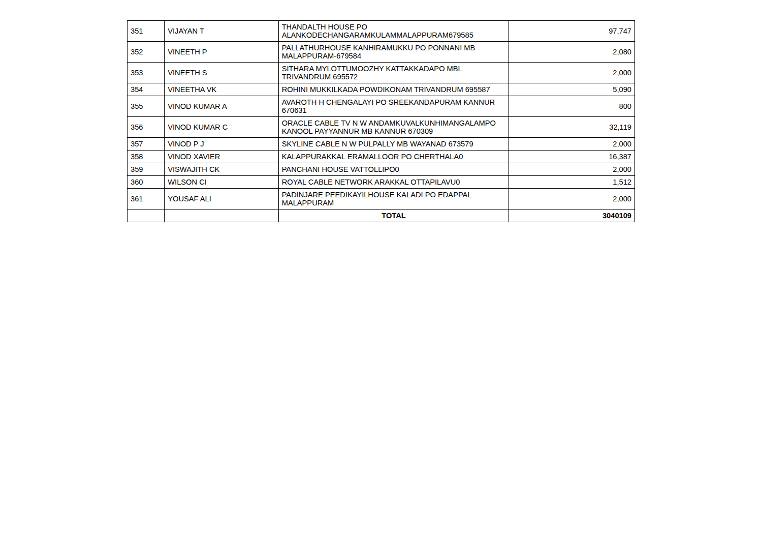| 351 | VIJAYAN T | THANDALTH HOUSE PO ALANKODECHANGARAMKULAMMALAPPURAM679585 | 97,747 |
| 352 | VINEETH P | PALLATHURHOUSE KANHIRAMUKKU PO PONNANI MB MALAPPURAM-679584 | 2,080 |
| 353 | VINEETH S | SITHARA MYLOTTUMOOZHY KATTAKKADAPO MBL TRIVANDRUM 695572 | 2,000 |
| 354 | VINEETHA VK | ROHINI MUKKILKADA POWDIKONAM TRIVANDRUM 695587 | 5,090 |
| 355 | VINOD KUMAR A | AVAROTH H CHENGALAYI PO SREEKANDAPURAM KANNUR 670631 | 800 |
| 356 | VINOD KUMAR C | ORACLE CABLE TV N W ANDAMKUVALKUNHIMANGALAMPO KANOOL PAYYANNUR MB KANNUR 670309 | 32,119 |
| 357 | VINOD P J | SKYLINE CABLE N W PULPALLY MB WAYANAD 673579 | 2,000 |
| 358 | VINOD XAVIER | KALAPPURAKKAL ERAMALLOOR PO CHERTHALA0 | 16,387 |
| 359 | VISWAJITH CK | PANCHANI HOUSE VATTOLLIPO0 | 2,000 |
| 360 | WILSON CI | ROYAL CABLE NETWORK ARAKKAL OTTAPILAVU0 | 1,512 |
| 361 | YOUSAF ALI | PADINJARE PEEDIKAYILHOUSE KALADI PO EDAPPAL MALAPPURAM | 2,000 |
| | | TOTAL | 3040109 |